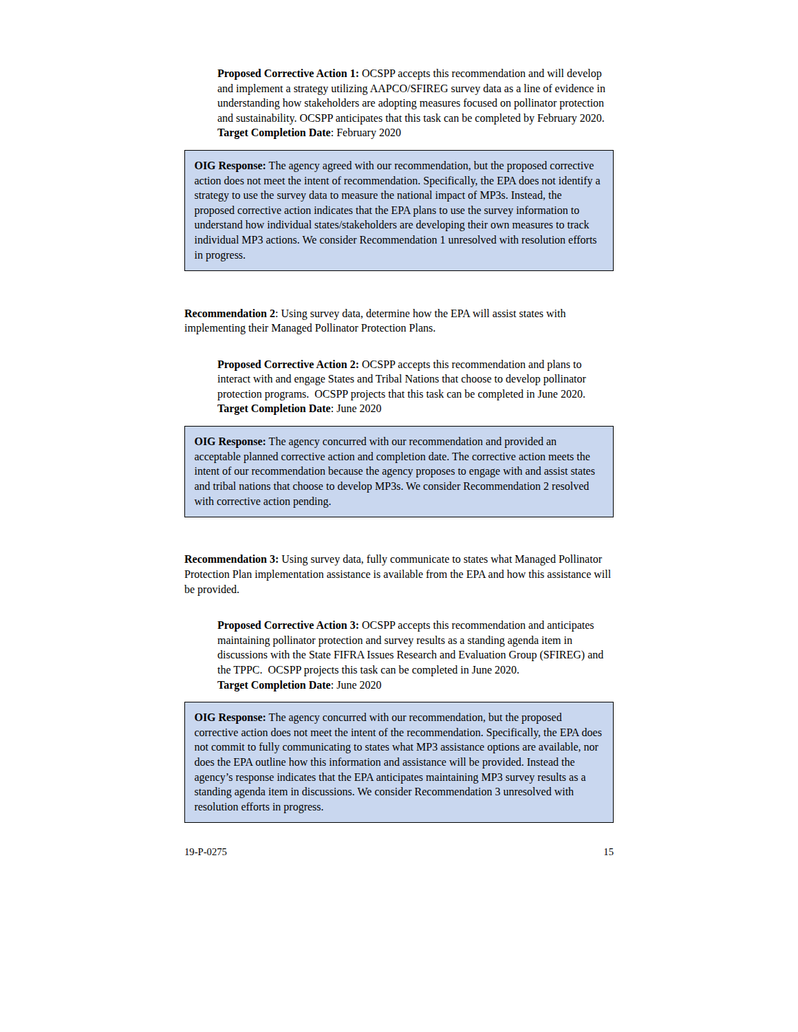Proposed Corrective Action 1: OCSPP accepts this recommendation and will develop and implement a strategy utilizing AAPCO/SFIREG survey data as a line of evidence in understanding how stakeholders are adopting measures focused on pollinator protection and sustainability. OCSPP anticipates that this task can be completed by February 2020.
Target Completion Date: February 2020
OIG Response: The agency agreed with our recommendation, but the proposed corrective action does not meet the intent of recommendation. Specifically, the EPA does not identify a strategy to use the survey data to measure the national impact of MP3s. Instead, the proposed corrective action indicates that the EPA plans to use the survey information to understand how individual states/stakeholders are developing their own measures to track individual MP3 actions. We consider Recommendation 1 unresolved with resolution efforts in progress.
Recommendation 2: Using survey data, determine how the EPA will assist states with implementing their Managed Pollinator Protection Plans.
Proposed Corrective Action 2: OCSPP accepts this recommendation and plans to interact with and engage States and Tribal Nations that choose to develop pollinator protection programs. OCSPP projects that this task can be completed in June 2020.
Target Completion Date: June 2020
OIG Response: The agency concurred with our recommendation and provided an acceptable planned corrective action and completion date. The corrective action meets the intent of our recommendation because the agency proposes to engage with and assist states and tribal nations that choose to develop MP3s. We consider Recommendation 2 resolved with corrective action pending.
Recommendation 3: Using survey data, fully communicate to states what Managed Pollinator Protection Plan implementation assistance is available from the EPA and how this assistance will be provided.
Proposed Corrective Action 3: OCSPP accepts this recommendation and anticipates maintaining pollinator protection and survey results as a standing agenda item in discussions with the State FIFRA Issues Research and Evaluation Group (SFIREG) and the TPPC. OCSPP projects this task can be completed in June 2020.
Target Completion Date: June 2020
OIG Response: The agency concurred with our recommendation, but the proposed corrective action does not meet the intent of the recommendation. Specifically, the EPA does not commit to fully communicating to states what MP3 assistance options are available, nor does the EPA outline how this information and assistance will be provided. Instead the agency’s response indicates that the EPA anticipates maintaining MP3 survey results as a standing agenda item in discussions. We consider Recommendation 3 unresolved with resolution efforts in progress.
19-P-0275 15